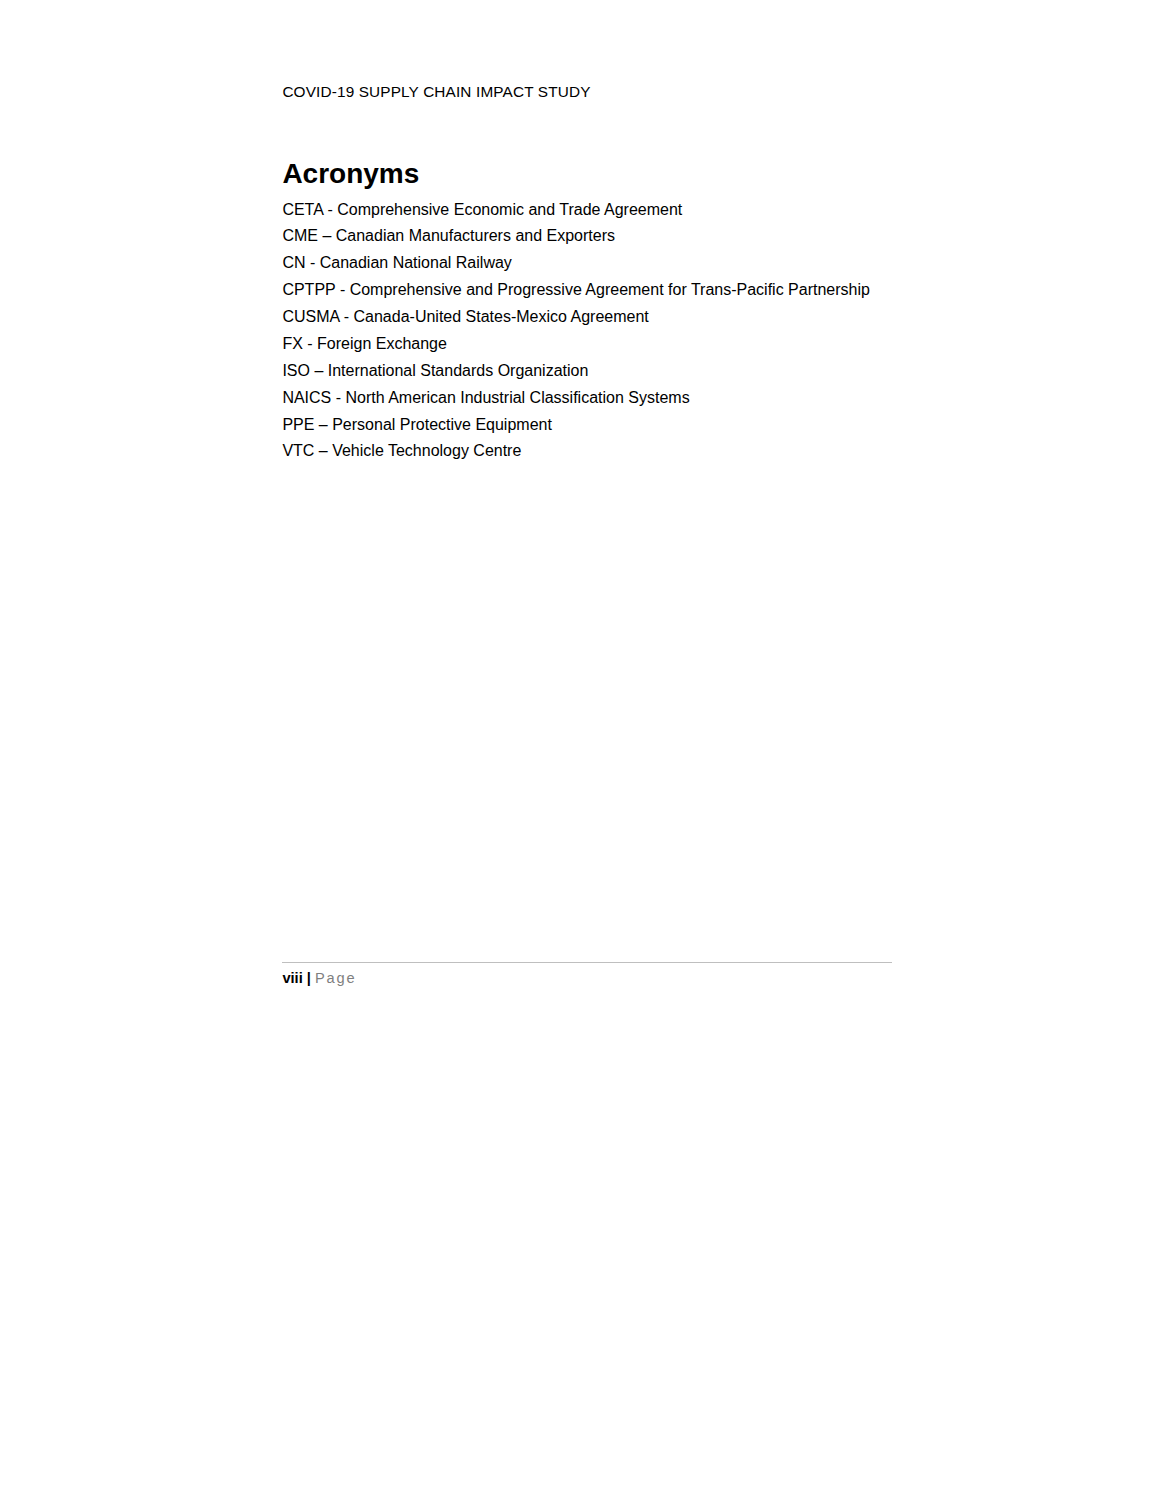COVID-19 SUPPLY CHAIN IMPACT STUDY
Acronyms
CETA - Comprehensive Economic and Trade Agreement
CME – Canadian Manufacturers and Exporters
CN - Canadian National Railway
CPTPP - Comprehensive and Progressive Agreement for Trans-Pacific Partnership
CUSMA - Canada-United States-Mexico Agreement
FX - Foreign Exchange
ISO – International Standards Organization
NAICS - North American Industrial Classification Systems
PPE – Personal Protective Equipment
VTC – Vehicle Technology Centre
viii | Page